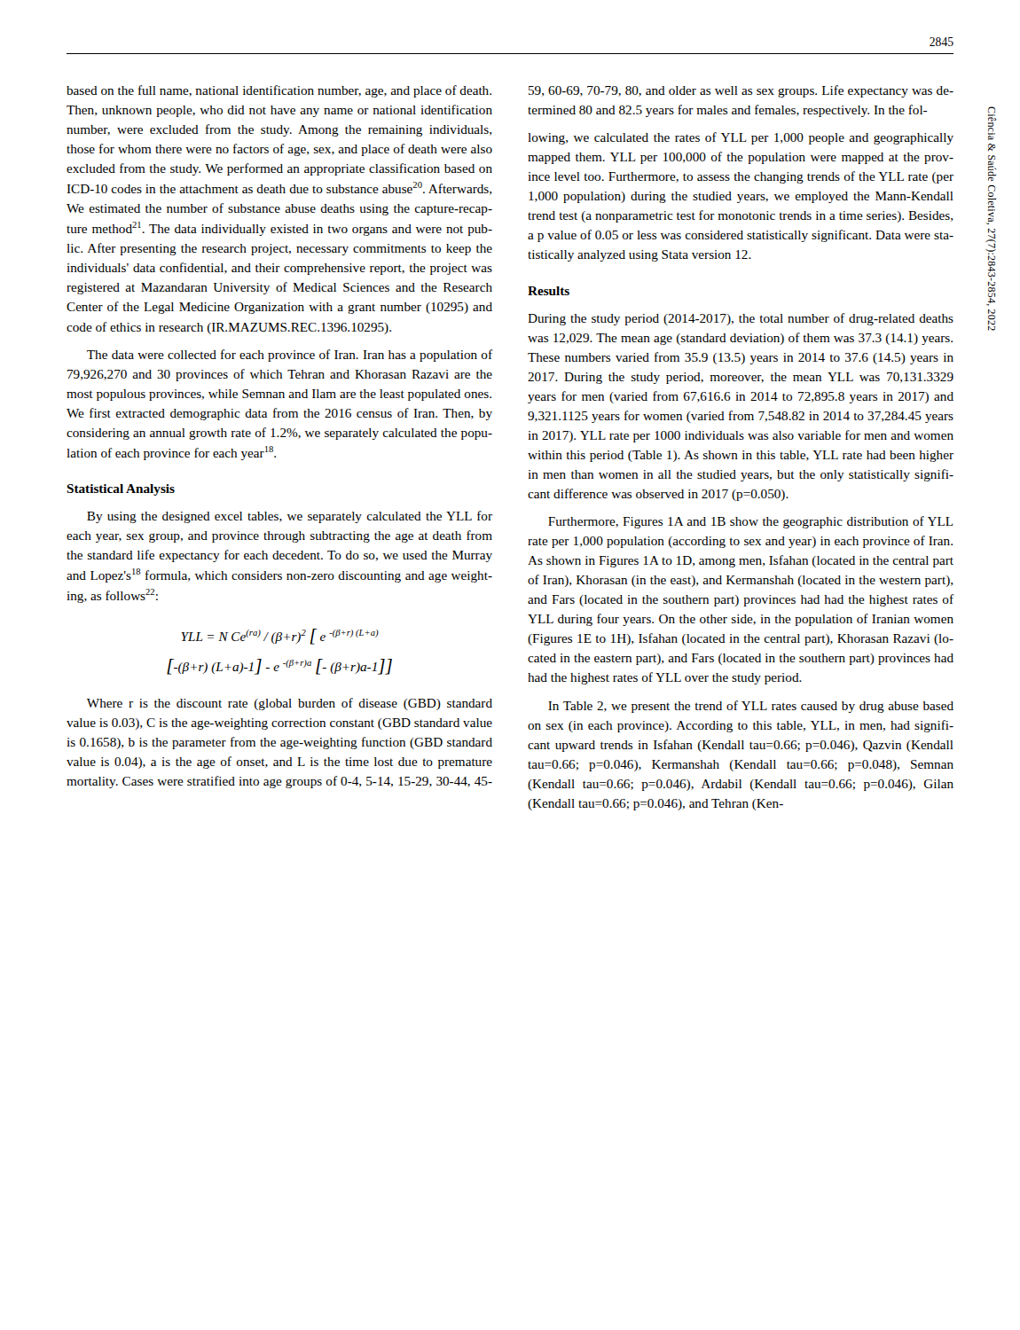2845
Ciência & Saúde Coletiva, 27(7):2843-2854, 2022
based on the full name, national identification number, age, and place of death. Then, unknown people, who did not have any name or national identification number, were excluded from the study. Among the remaining individuals, those for whom there were no factors of age, sex, and place of death were also excluded from the study. We performed an appropriate classification based on ICD-10 codes in the attachment as death due to substance abuse20. Afterwards, We estimated the number of substance abuse deaths using the capture-recapture method21. The data individually existed in two organs and were not public. After presenting the research project, necessary commitments to keep the individuals' data confidential, and their comprehensive report, the project was registered at Mazandaran University of Medical Sciences and the Research Center of the Legal Medicine Organization with a grant number (10295) and code of ethics in research (IR.MAZUMS.REC.1396.10295).
The data were collected for each province of Iran. Iran has a population of 79,926,270 and 30 provinces of which Tehran and Khorasan Razavi are the most populous provinces, while Semnan and Ilam are the least populated ones. We first extracted demographic data from the 2016 census of Iran. Then, by considering an annual growth rate of 1.2%, we separately calculated the population of each province for each year18.
Statistical Analysis
By using the designed excel tables, we separately calculated the YLL for each year, sex group, and province through subtracting the age at death from the standard life expectancy for each decedent. To do so, we used the Murray and Lopez's18 formula, which considers non-zero discounting and age weighting, as follows22:
YLL = N Ce(ra) / (β+r)2 [ e -(β+r) (L+a)
[-(β+r) (L+a)-1] - e -(β+r)a [- (β+r)a-1]]
Where r is the discount rate (global burden of disease (GBD) standard value is 0.03), C is the age-weighting correction constant (GBD standard value is 0.1658), b is the parameter from the age-weighting function (GBD standard value is 0.04), a is the age of onset, and L is the time lost due to premature mortality. Cases were stratified into age groups of 0-4, 5-14, 15-29, 30-44, 45-59, 60-69, 70-79, 80, and older as well as sex groups. Life expectancy was determined 80 and 82.5 years for males and females, respectively. In the fol-
lowing, we calculated the rates of YLL per 1,000 people and geographically mapped them. YLL per 100,000 of the population were mapped at the province level too. Furthermore, to assess the changing trends of the YLL rate (per 1,000 population) during the studied years, we employed the Mann-Kendall trend test (a nonparametric test for monotonic trends in a time series). Besides, a p value of 0.05 or less was considered statistically significant. Data were statistically analyzed using Stata version 12.
Results
During the study period (2014-2017), the total number of drug-related deaths was 12,029. The mean age (standard deviation) of them was 37.3 (14.1) years. These numbers varied from 35.9 (13.5) years in 2014 to 37.6 (14.5) years in 2017. During the study period, moreover, the mean YLL was 70,131.3329 years for men (varied from 67,616.6 in 2014 to 72,895.8 years in 2017) and 9,321.1125 years for women (varied from 7,548.82 in 2014 to 37,284.45 years in 2017). YLL rate per 1000 individuals was also variable for men and women within this period (Table 1). As shown in this table, YLL rate had been higher in men than women in all the studied years, but the only statistically significant difference was observed in 2017 (p=0.050).
Furthermore, Figures 1A and 1B show the geographic distribution of YLL rate per 1,000 population (according to sex and year) in each province of Iran. As shown in Figures 1A to 1D, among men, Isfahan (located in the central part of Iran), Khorasan (in the east), and Kermanshah (located in the western part), and Fars (located in the southern part) provinces had had the highest rates of YLL during four years. On the other side, in the population of Iranian women (Figures 1E to 1H), Isfahan (located in the central part), Khorasan Razavi (located in the eastern part), and Fars (located in the southern part) provinces had had the highest rates of YLL over the study period.
In Table 2, we present the trend of YLL rates caused by drug abuse based on sex (in each province). According to this table, YLL, in men, had significant upward trends in Isfahan (Kendall tau=0.66; p=0.046), Qazvin (Kendall tau=0.66; p=0.046), Kermanshah (Kendall tau=0.66; p=0.048), Semnan (Kendall tau=0.66; p=0.046), Ardabil (Kendall tau=0.66; p=0.046), Gilan (Kendall tau=0.66; p=0.046), and Tehran (Ken-